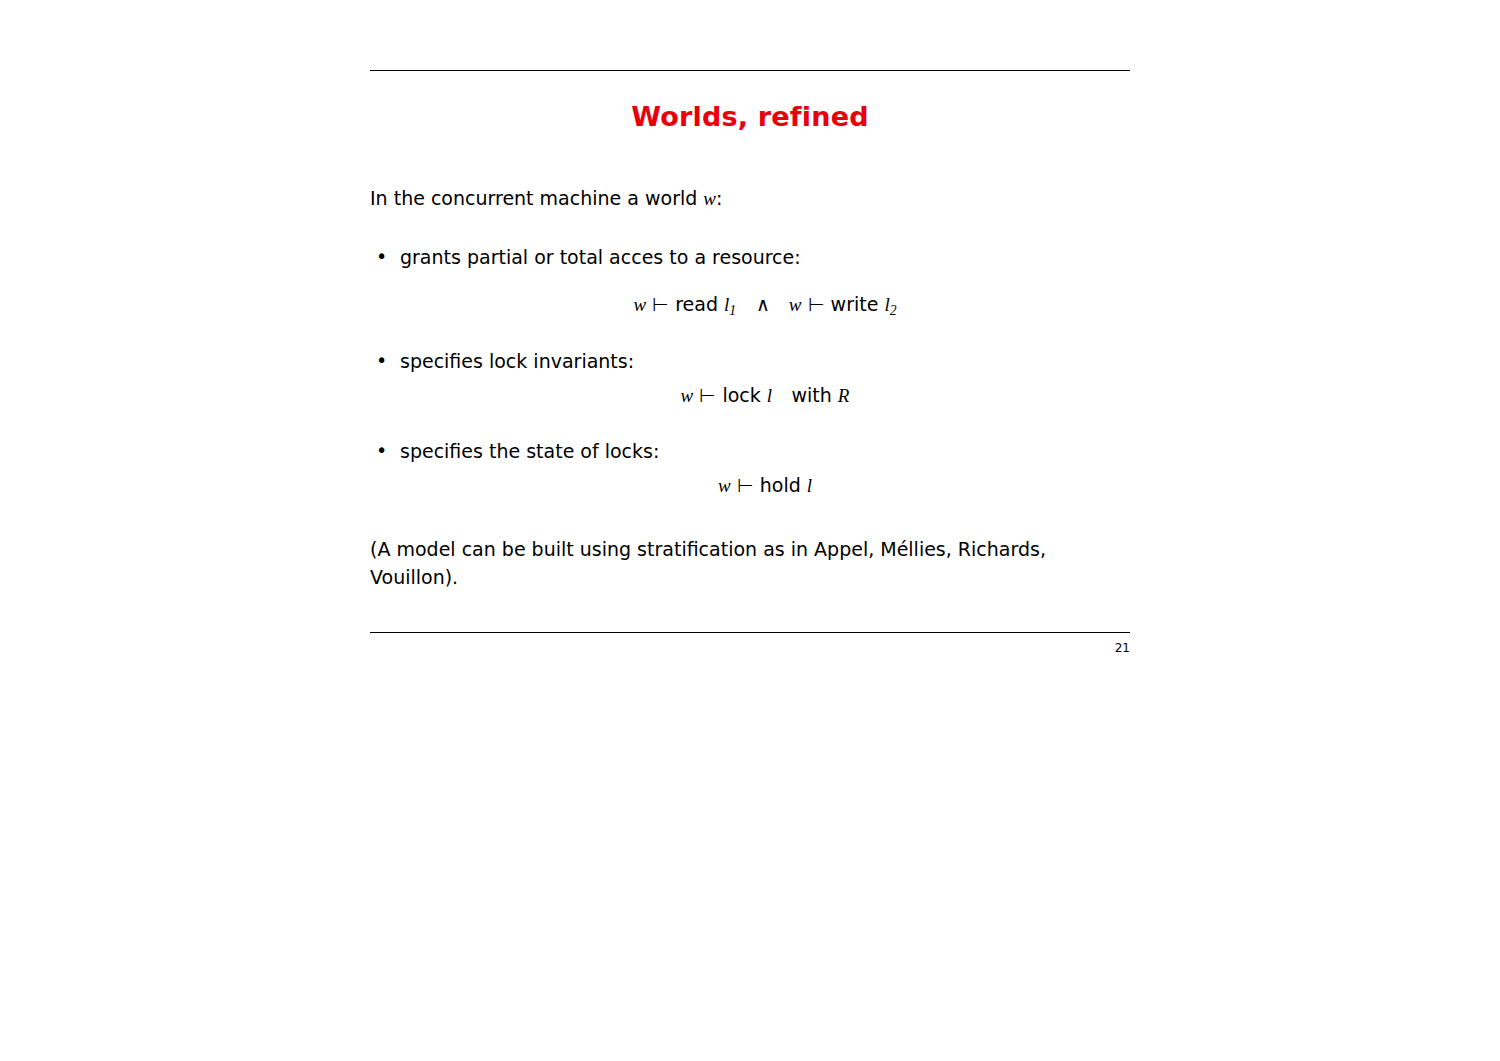Worlds, refined
In the concurrent machine a world w:
grants partial or total acces to a resource:
w ⊢ read l1 ∧ w ⊢ write l2
specifies lock invariants:
w ⊢ lock l with R
specifies the state of locks:
w ⊢ hold l
(A model can be built using stratification as in Appel, Méllies, Richards, Vouillon).
21